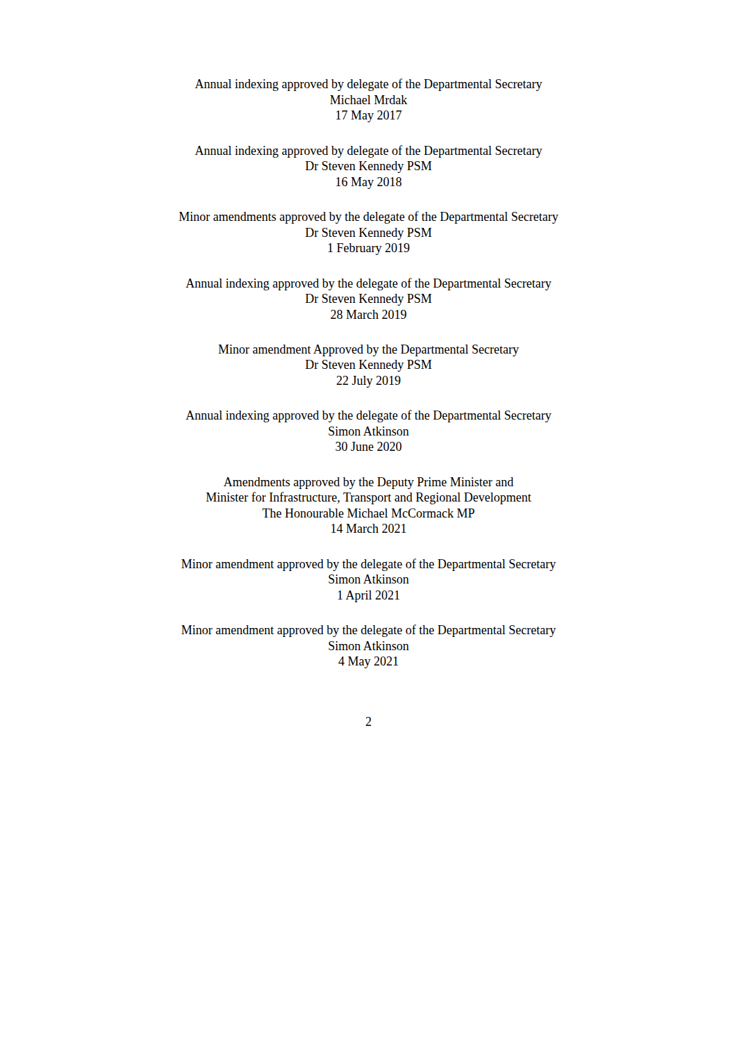Annual indexing approved by delegate of the Departmental Secretary
Michael Mrdak
17 May 2017
Annual indexing approved by delegate of the Departmental Secretary
Dr Steven Kennedy PSM
16 May 2018
Minor amendments approved by the delegate of the Departmental Secretary
Dr Steven Kennedy PSM
1 February 2019
Annual indexing approved by the delegate of the Departmental Secretary
Dr Steven Kennedy PSM
28 March 2019
Minor amendment Approved by the Departmental Secretary
Dr Steven Kennedy PSM
22 July 2019
Annual indexing approved by the delegate of the Departmental Secretary
Simon Atkinson
30 June 2020
Amendments approved by the Deputy Prime Minister and
Minister for Infrastructure, Transport and Regional Development
The Honourable Michael McCormack MP
14 March 2021
Minor amendment approved by the delegate of the Departmental Secretary
Simon Atkinson
1 April 2021
Minor amendment approved by the delegate of the Departmental Secretary
Simon Atkinson
4 May 2021
2